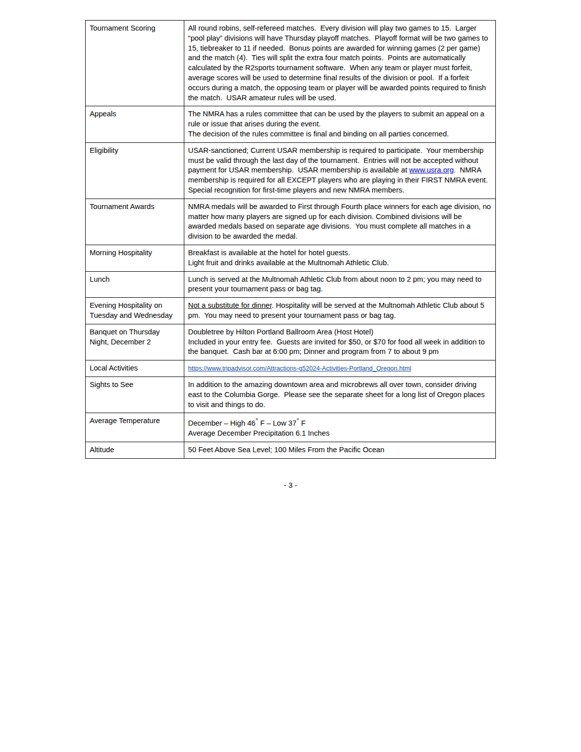| Tournament Scoring | All round robins, self-refereed matches. Every division will play two games to 15. Larger “pool play” divisions will have Thursday playoff matches. Playoff format will be two games to 15, tiebreaker to 11 if needed. Bonus points are awarded for winning games (2 per game) and the match (4). Ties will split the extra four match points. Points are automatically calculated by the R2sports tournament software. When any team or player must forfeit, average scores will be used to determine final results of the division or pool. If a forfeit occurs during a match, the opposing team or player will be awarded points required to finish the match. USAR amateur rules will be used. |
| Appeals | The NMRA has a rules committee that can be used by the players to submit an appeal on a rule or issue that arises during the event. The decision of the rules committee is final and binding on all parties concerned. |
| Eligibility | USAR-sanctioned; Current USAR membership is required to participate. Your membership must be valid through the last day of the tournament. Entries will not be accepted without payment for USAR membership. USAR membership is available at www.usra.org . NMRA membership is required for all EXCEPT players who are playing in their FIRST NMRA event. Special recognition for first-time players and new NMRA members. |
| Tournament Awards | NMRA medals will be awarded to First through Fourth place winners for each age division, no matter how many players are signed up for each division. Combined divisions will be awarded medals based on separate age divisions. You must complete all matches in a division to be awarded the medal. |
| Morning Hospitality | Breakfast is available at the hotel for hotel guests. Light fruit and drinks available at the Multnomah Athletic Club. |
| Lunch | Lunch is served at the Multnomah Athletic Club from about noon to 2 pm; you may need to present your tournament pass or bag tag. |
| Evening Hospitality on Tuesday and Wednesday | Not a substitute for dinner . Hospitality will be served at the Multnomah Athletic Club about 5 pm. You may need to present your tournament pass or bag tag. |
| Banquet on Thursday Night, December 2 | Doubletree by Hilton Portland Ballroom Area (Host Hotel) Included in your entry fee. Guests are invited for $50, or $70 for food all week in addition to the banquet. Cash bar at 6:00 pm; Dinner and program from 7 to about 9 pm |
| Local Activities | https://www.tripadvisor.com/Attractions-g52024-Activities-Portland_Oregon.html |
| Sights to See | In addition to the amazing downtown area and microbrews all over town, consider driving east to the Columbia Gorge. Please see the separate sheet for a long list of Oregon places to visit and things to do. |
| Average Temperature | December – High 46 ° F – Low 37 ° F Average December Precipitation 6.1 Inches |
| Altitude | 50 Feet Above Sea Level; 100 Miles From the Pacific Ocean |
- 3 -